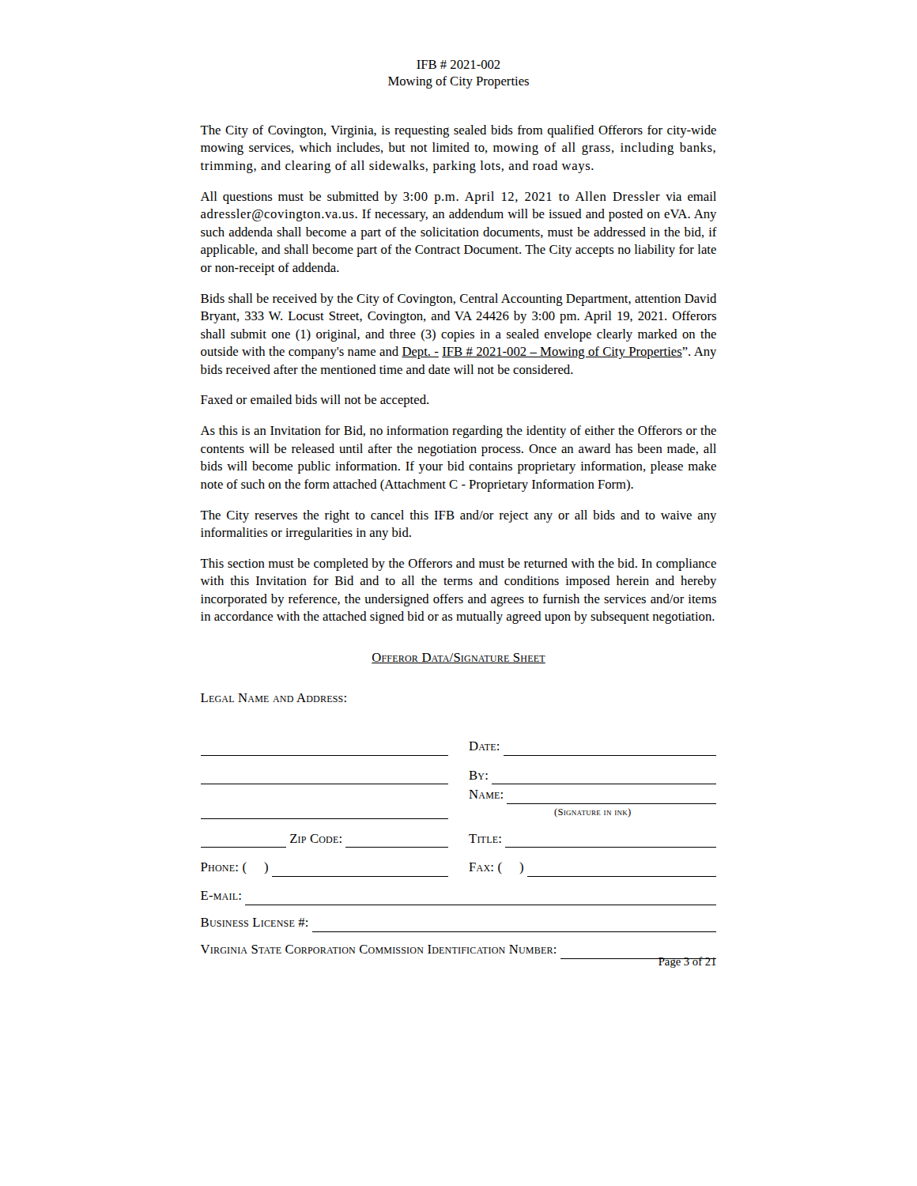IFB # 2021-002 Mowing of City Properties
The City of Covington, Virginia, is requesting sealed bids from qualified Offerors for city-wide mowing services, which includes, but not limited to, mowing of all grass, including banks, trimming, and clearing of all sidewalks, parking lots, and road ways.
All questions must be submitted by 3:00 p.m. April 12, 2021 to Allen Dressler via email adressler@covington.va.us. If necessary, an addendum will be issued and posted on eVA. Any such addenda shall become a part of the solicitation documents, must be addressed in the bid, if applicable, and shall become part of the Contract Document. The City accepts no liability for late or non-receipt of addenda.
Bids shall be received by the City of Covington, Central Accounting Department, attention David Bryant, 333 W. Locust Street, Covington, and VA 24426 by 3:00 pm. April 19, 2021. Offerors shall submit one (1) original, and three (3) copies in a sealed envelope clearly marked on the outside with the company's name and Dept. - IFB # 2021-002 – Mowing of City Properties”. Any bids received after the mentioned time and date will not be considered.
Faxed or emailed bids will not be accepted.
As this is an Invitation for Bid, no information regarding the identity of either the Offerors or the contents will be released until after the negotiation process. Once an award has been made, all bids will become public information. If your bid contains proprietary information, please make note of such on the form attached (Attachment C - Proprietary Information Form).
The City reserves the right to cancel this IFB and/or reject any or all bids and to waive any informalities or irregularities in any bid.
This section must be completed by the Offerors and must be returned with the bid. In compliance with this Invitation for Bid and to all the terms and conditions imposed herein and hereby incorporated by reference, the undersigned offers and agrees to furnish the services and/or items in accordance with the attached signed bid or as mutually agreed upon by subsequent negotiation.
Offeror Data/Signature Sheet
Legal Name and Address:
| | | Date: |
| | | By: |
| | | Name: (Signature in ink) |
| Zip Code: | | Title: |
| Phone: ( ) | | Fax: ( ) |
E-mail:
Business License #:
Virginia State Corporation Commission Identification Number:
Page 3 of 21